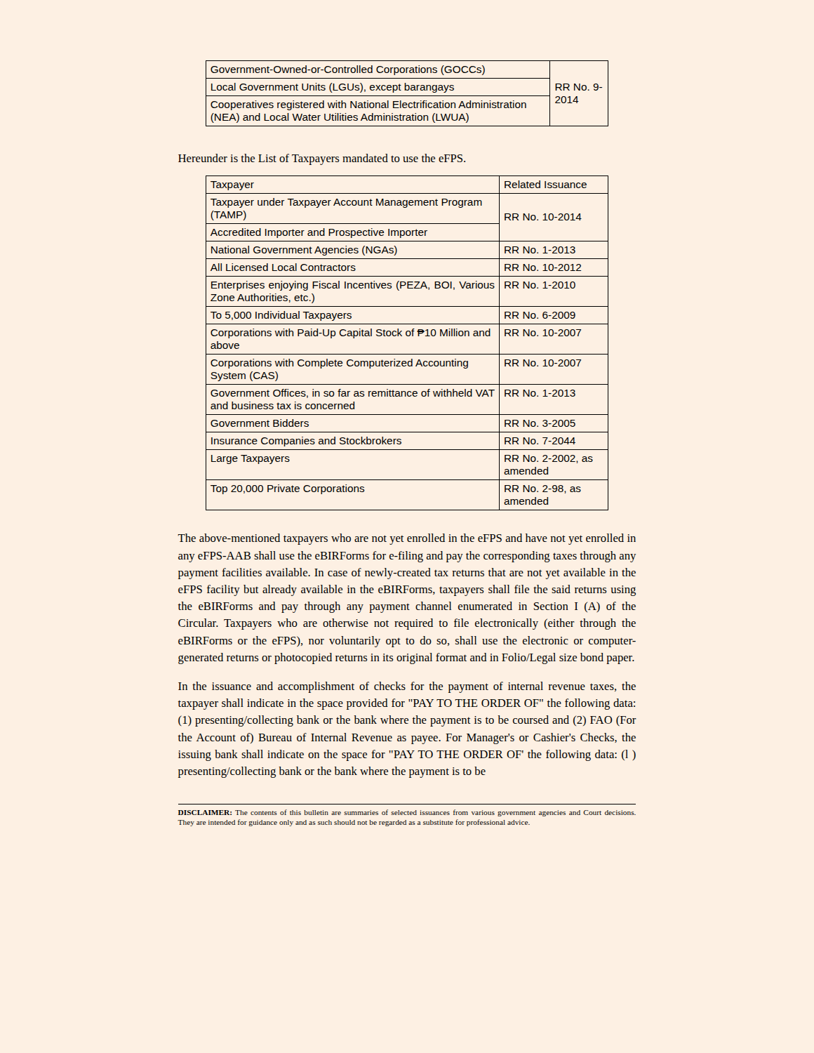| Government-Owned-or-Controlled Corporations (GOCCs) | RR No. 9-2014 |
| Local Government Units (LGUs), except barangays |
| Cooperatives registered with National Electrification Administration (NEA) and Local Water Utilities Administration (LWUA) |
Hereunder is the List of Taxpayers mandated to use the eFPS.
| Taxpayer | Related Issuance |
| --- | --- |
| Taxpayer under Taxpayer Account Management Program (TAMP) | RR No. 10-2014 |
| Accredited Importer and Prospective Importer |
| National Government Agencies (NGAs) | RR No. 1-2013 |
| All Licensed Local Contractors | RR No. 10-2012 |
| Enterprises enjoying Fiscal Incentives (PEZA, BOI, Various Zone Authorities, etc.) | RR No. 1-2010 |
| To 5,000 Individual Taxpayers | RR No. 6-2009 |
| Corporations with Paid-Up Capital Stock of ₱10 Million and above | RR No. 10-2007 |
| Corporations with Complete Computerized Accounting System (CAS) | RR No. 10-2007 |
| Government Offices, in so far as remittance of withheld VAT and business tax is concerned | RR No. 1-2013 |
| Government Bidders | RR No. 3-2005 |
| Insurance Companies and Stockbrokers | RR No. 7-2044 |
| Large Taxpayers | RR No. 2-2002, as amended |
| Top 20,000 Private Corporations | RR No. 2-98, as amended |
The above-mentioned taxpayers who are not yet enrolled in the eFPS and have not yet enrolled in any eFPS-AAB shall use the eBIRForms for e-filing and pay the corresponding taxes through any payment facilities available. In case of newly-created tax returns that are not yet available in the eFPS facility but already available in the eBIRForms, taxpayers shall file the said returns using the eBIRForms and pay through any payment channel enumerated in Section I (A) of the Circular. Taxpayers who are otherwise not required to file electronically (either through the eBIRForms or the eFPS), nor voluntarily opt to do so, shall use the electronic or computer-generated returns or photocopied returns in its original format and in Folio/Legal size bond paper.
In the issuance and accomplishment of checks for the payment of internal revenue taxes, the taxpayer shall indicate in the space provided for "PAY TO THE ORDER OF" the following data: (1) presenting/collecting bank or the bank where the payment is to be coursed and (2) FAO (For the Account of) Bureau of Internal Revenue as payee. For Manager's or Cashier's Checks, the issuing bank shall indicate on the space for "PAY TO THE ORDER OF' the following data: (l ) presenting/collecting bank or the bank where the payment is to be
DISCLAIMER: The contents of this bulletin are summaries of selected issuances from various government agencies and Court decisions. They are intended for guidance only and as such should not be regarded as a substitute for professional advice.